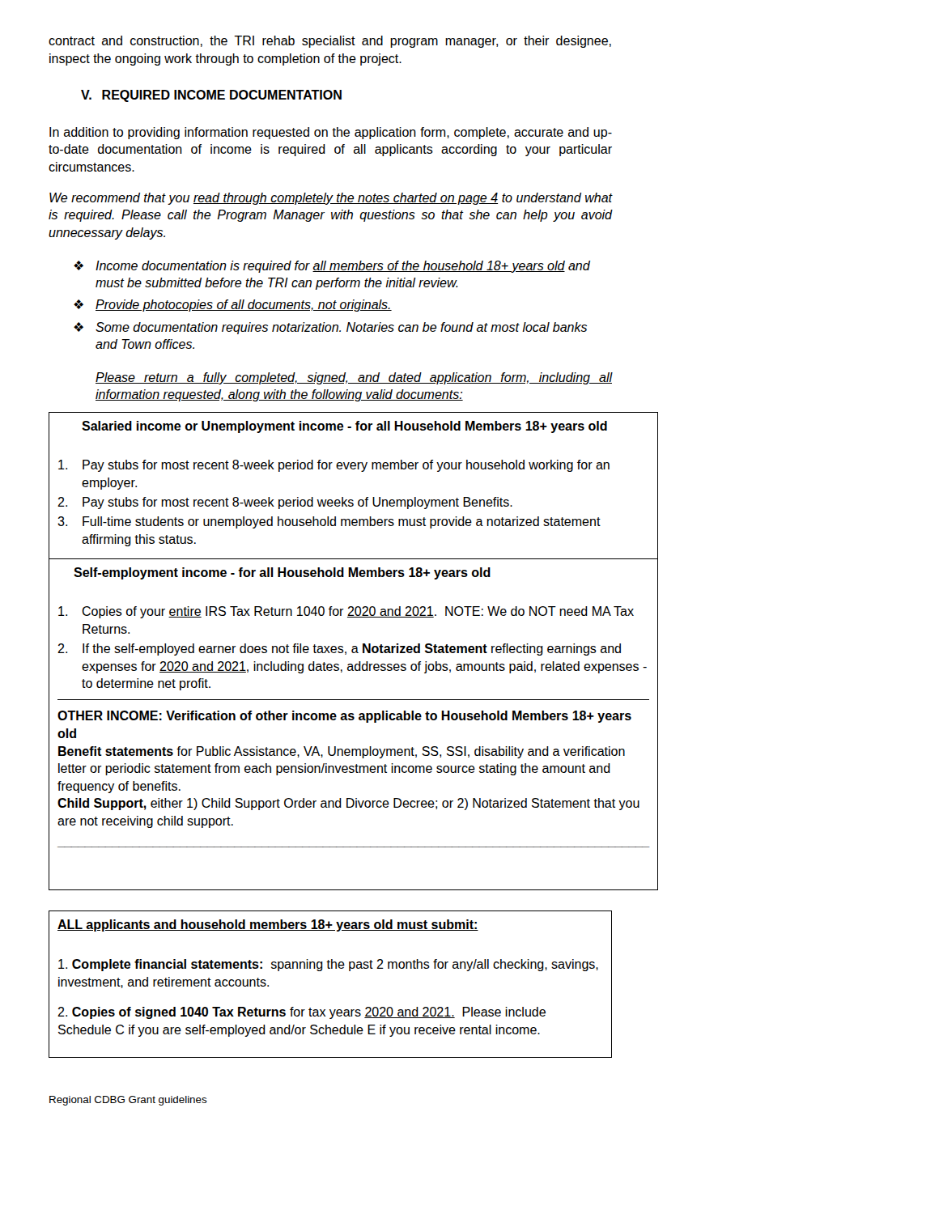contract and construction, the TRI rehab specialist and program manager, or their designee, inspect the ongoing work through to completion of the project.
V. REQUIRED INCOME DOCUMENTATION
In addition to providing information requested on the application form, complete, accurate and up-to-date documentation of income is required of all applicants according to your particular circumstances.
We recommend that you read through completely the notes charted on page 4 to understand what is required. Please call the Program Manager with questions so that she can help you avoid unnecessary delays.
Income documentation is required for all members of the household 18+ years old and must be submitted before the TRI can perform the initial review.
Provide photocopies of all documents, not originals.
Some documentation requires notarization. Notaries can be found at most local banks and Town offices.
Please return a fully completed, signed, and dated application form, including all information requested, along with the following valid documents:
| Salaried income or Unemployment income - for all Household Members 18+ years old 1. Pay stubs for most recent 8-week period for every member of your household working for an employer. 2. Pay stubs for most recent 8-week period weeks of Unemployment Benefits. 3. Full-time students or unemployed household members must provide a notarized statement affirming this status. |
| Self-employment income - for all Household Members 18+ years old 1. Copies of your entire IRS Tax Return 1040 for 2020 and 2021 . NOTE: We do NOT need MA Tax Returns. 2. If the self-employed earner does not file taxes, a Notarized Statement reflecting earnings and expenses for 2020 and 2021 , including dates, addresses of jobs, amounts paid, related expenses - to determine net profit. OTHER INCOME: Verification of other income as applicable to Household Members 18+ years old Benefit statements for Public Assistance, VA, Unemployment, SS, SSI, disability and a verification letter or periodic statement from each pension/investment income source stating the amount and frequency of benefits. Child Support, either 1) Child Support Order and Divorce Decree; or 2) Notarized Statement that you are not receiving child support. _______________________________________________________________________________________ |
| ALL applicants and household members 18+ years old must submit: 1. Complete financial statements: spanning the past 2 months for any/all checking, savings, investment, and retirement accounts. 2. Copies of signed 1040 Tax Returns for tax years 2020 and 2021. Please include Schedule C if you are self-employed and/or Schedule E if you receive rental income. |
Regional CDBG Grant guidelines